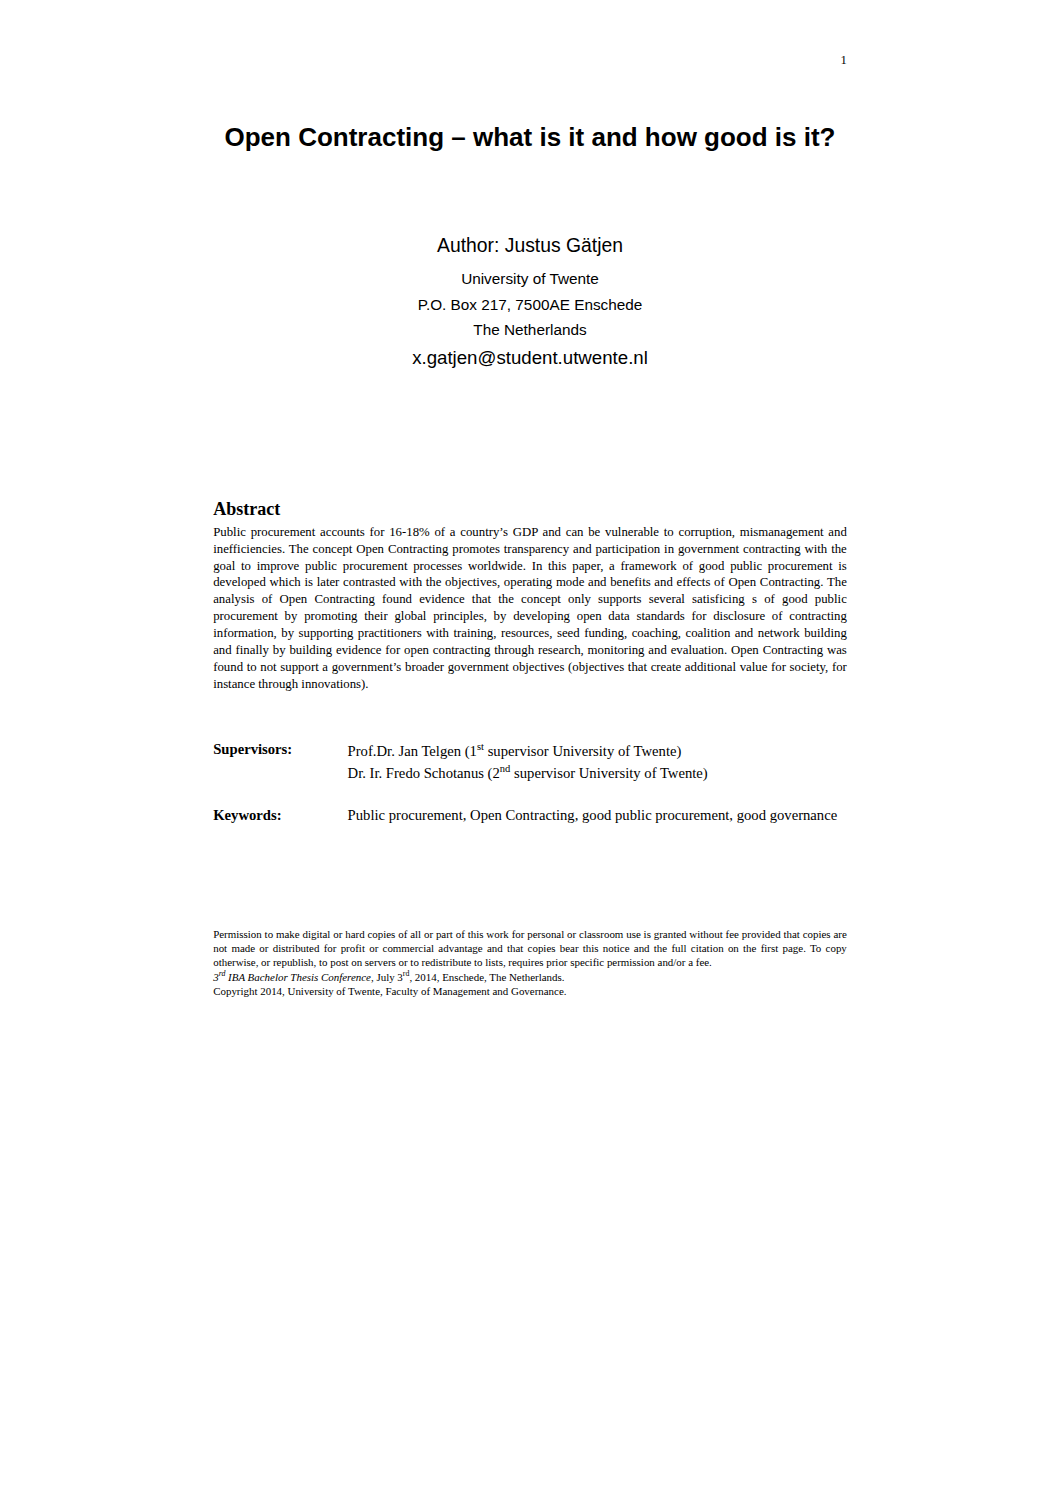1
Open Contracting – what is it and how good is it?
Author: Justus Gätjen
University of Twente
P.O. Box 217, 7500AE Enschede
The Netherlands
x.gatjen@student.utwente.nl
Abstract
Public procurement accounts for 16-18% of a country’s GDP and can be vulnerable to corruption, mismanagement and inefficiencies. The concept Open Contracting promotes transparency and participation in government contracting with the goal to improve public procurement processes worldwide. In this paper, a framework of good public procurement is developed which is later contrasted with the objectives, operating mode and benefits and effects of Open Contracting. The analysis of Open Contracting found evidence that the concept only supports several satisficing s of good public procurement by promoting their global principles, by developing open data standards for disclosure of contracting information, by supporting practitioners with training, resources, seed funding, coaching, coalition and network building and finally by building evidence for open contracting through research, monitoring and evaluation. Open Contracting was found to not support a government’s broader government objectives (objectives that create additional value for society, for instance through innovations).
| Supervisors: | Prof.Dr. Jan Telgen (1 st supervisor University of Twente) |
| | Dr. Ir. Fredo Schotanus (2 nd supervisor University of Twente) |
| Keywords: | Public procurement, Open Contracting, good public procurement, good governance |
Permission to make digital or hard copies of all or part of this work for personal or classroom use is granted without fee provided that copies are not made or distributed for profit or commercial advantage and that copies bear this notice and the full citation on the first page. To copy otherwise, or republish, to post on servers or to redistribute to lists, requires prior specific permission and/or a fee.
3rd IBA Bachelor Thesis Conference, July 3rd, 2014, Enschede, The Netherlands.
Copyright 2014, University of Twente, Faculty of Management and Governance.